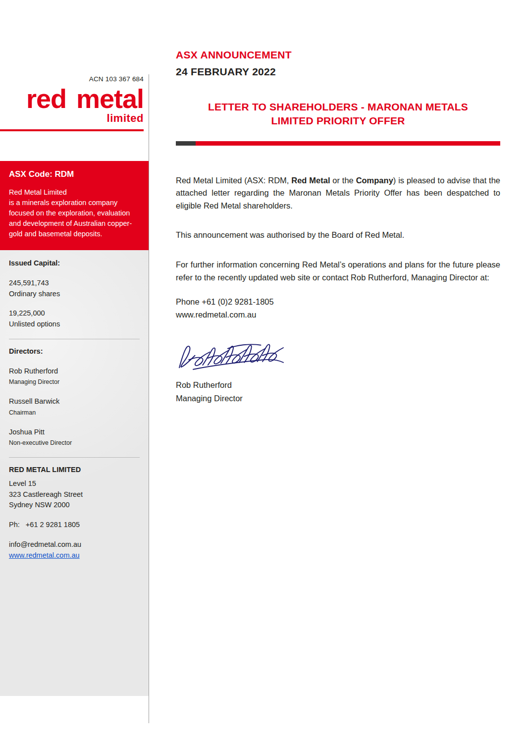ACN 103 367 684
red metal
limited
ASX Code: RDM
Red Metal Limited
is a minerals exploration company focused on the exploration, evaluation and development of Australian copper-gold and basemetal deposits.
Issued Capital:
245,591,743
Ordinary shares
19,225,000
Unlisted options
Directors:
Rob Rutherford
Managing Director
Russell Barwick
Chairman
Joshua Pitt
Non-executive Director
RED METAL LIMITED
Level 15
323 Castlereagh Street
Sydney NSW 2000
Ph: +61 2 9281 1805
info@redmetal.com.au
www.redmetal.com.au
ASX ANNOUNCEMENT
24 FEBRUARY 2022
LETTER TO SHAREHOLDERS - MARONAN METALS
LIMITED PRIORITY OFFER
Red Metal Limited (ASX: RDM, Red Metal or the Company) is pleased to advise that the attached letter regarding the Maronan Metals Priority Offer has been despatched to eligible Red Metal shareholders.
This announcement was authorised by the Board of Red Metal.
For further information concerning Red Metal’s operations and plans for the future please refer to the recently updated web site or contact Rob Rutherford, Managing Director at:
Phone +61 (0)2 9281-1805
www.redmetal.com.au
Rob Rutherford
Managing Director